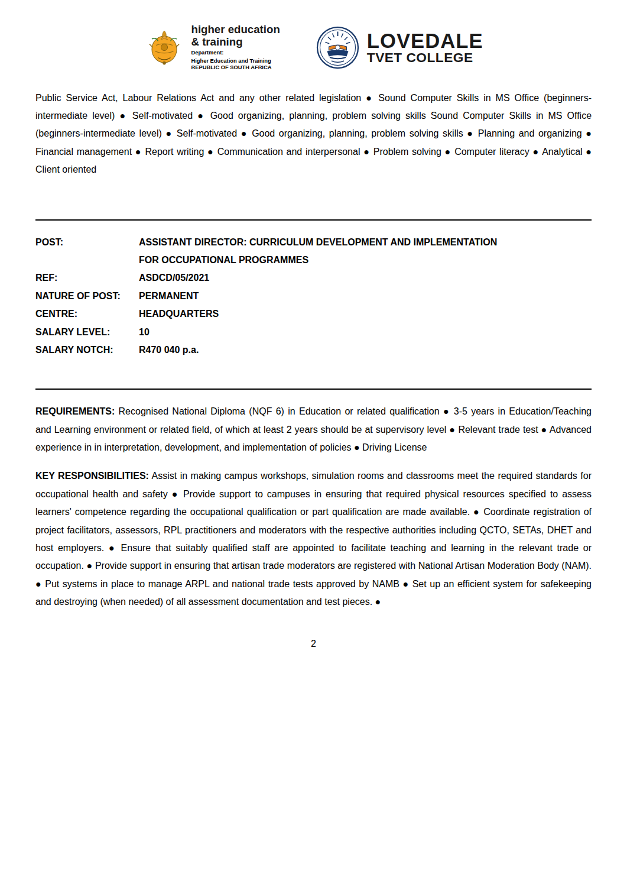higher education
& training
Department:
Higher Education and Training
REPUBLIC OF SOUTH AFRICA
LOVEDALE
TVET COLLEGE
Public Service Act, Labour Relations Act and any other related legislation ● Sound Computer Skills in MS Office (beginners-intermediate level) ● Self-motivated ● Good organizing, planning, problem solving skills Sound Computer Skills in MS Office (beginners-intermediate level) ● Self-motivated ● Good organizing, planning, problem solving skills ● Planning and organizing ● Financial management ● Report writing ● Communication and interpersonal ● Problem solving ● Computer literacy ● Analytical ● Client oriented
| POST: | ASSISTANT DIRECTOR: CURRICULUM DEVELOPMENT AND IMPLEMENTATION |
| | FOR OCCUPATIONAL PROGRAMMES |
| REF: | ASDCD/05/2021 |
| NATURE OF POST: | PERMANENT |
| CENTRE: | HEADQUARTERS |
| SALARY LEVEL: | 10 |
| SALARY NOTCH: | R470 040 p.a. |
REQUIREMENTS: Recognised National Diploma (NQF 6) in Education or related qualification ● 3-5 years in Education/Teaching and Learning environment or related field, of which at least 2 years should be at supervisory level ● Relevant trade test ● Advanced experience in in interpretation, development, and implementation of policies ● Driving License
KEY RESPONSIBILITIES: Assist in making campus workshops, simulation rooms and classrooms meet the required standards for occupational health and safety ● Provide support to campuses in ensuring that required physical resources specified to assess learners' competence regarding the occupational qualification or part qualification are made available. ● Coordinate registration of project facilitators, assessors, RPL practitioners and moderators with the respective authorities including QCTO, SETAs, DHET and host employers. ● Ensure that suitably qualified staff are appointed to facilitate teaching and learning in the relevant trade or occupation. ● Provide support in ensuring that artisan trade moderators are registered with National Artisan Moderation Body (NAM). ● Put systems in place to manage ARPL and national trade tests approved by NAMB ● Set up an efficient system for safekeeping and destroying (when needed) of all assessment documentation and test pieces. ●
2